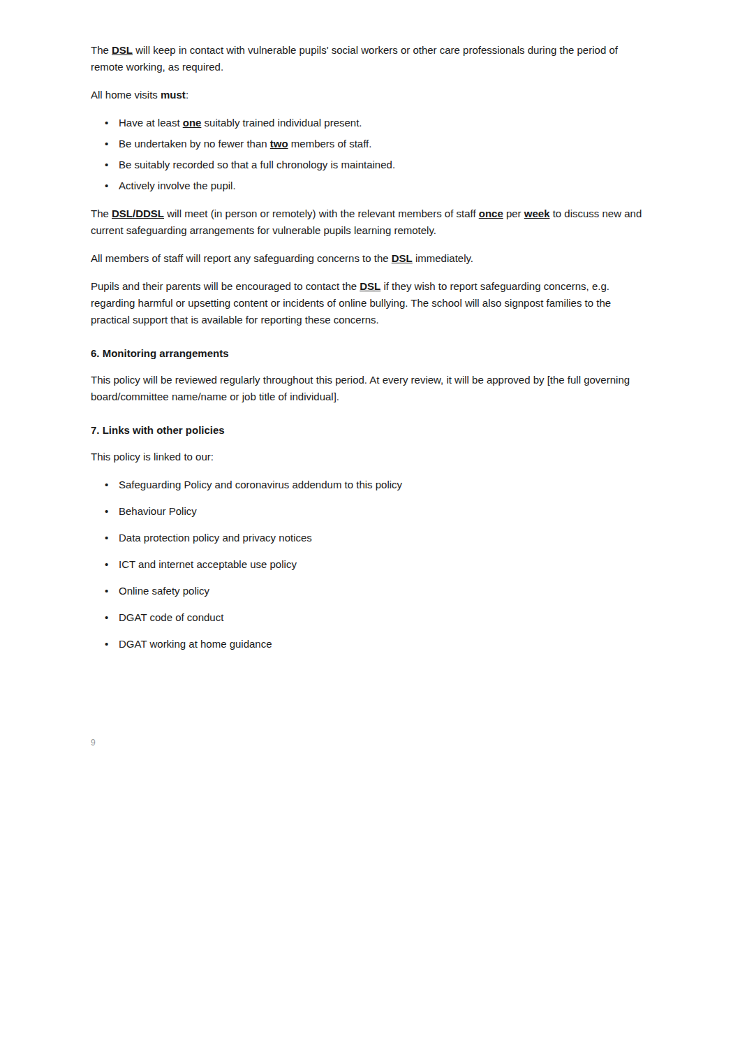The DSL will keep in contact with vulnerable pupils' social workers or other care professionals during the period of remote working, as required.
All home visits must:
Have at least one suitably trained individual present.
Be undertaken by no fewer than two members of staff.
Be suitably recorded so that a full chronology is maintained.
Actively involve the pupil.
The DSL/DDSL will meet (in person or remotely) with the relevant members of staff once per week to discuss new and current safeguarding arrangements for vulnerable pupils learning remotely.
All members of staff will report any safeguarding concerns to the DSL immediately.
Pupils and their parents will be encouraged to contact the DSL if they wish to report safeguarding concerns, e.g. regarding harmful or upsetting content or incidents of online bullying. The school will also signpost families to the practical support that is available for reporting these concerns.
6. Monitoring arrangements
This policy will be reviewed regularly throughout this period. At every review, it will be approved by [the full governing board/committee name/name or job title of individual].
7. Links with other policies
This policy is linked to our:
Safeguarding Policy and coronavirus addendum to this policy
Behaviour Policy
Data protection policy and privacy notices
ICT and internet acceptable use policy
Online safety policy
DGAT code of conduct
DGAT working at home guidance
9